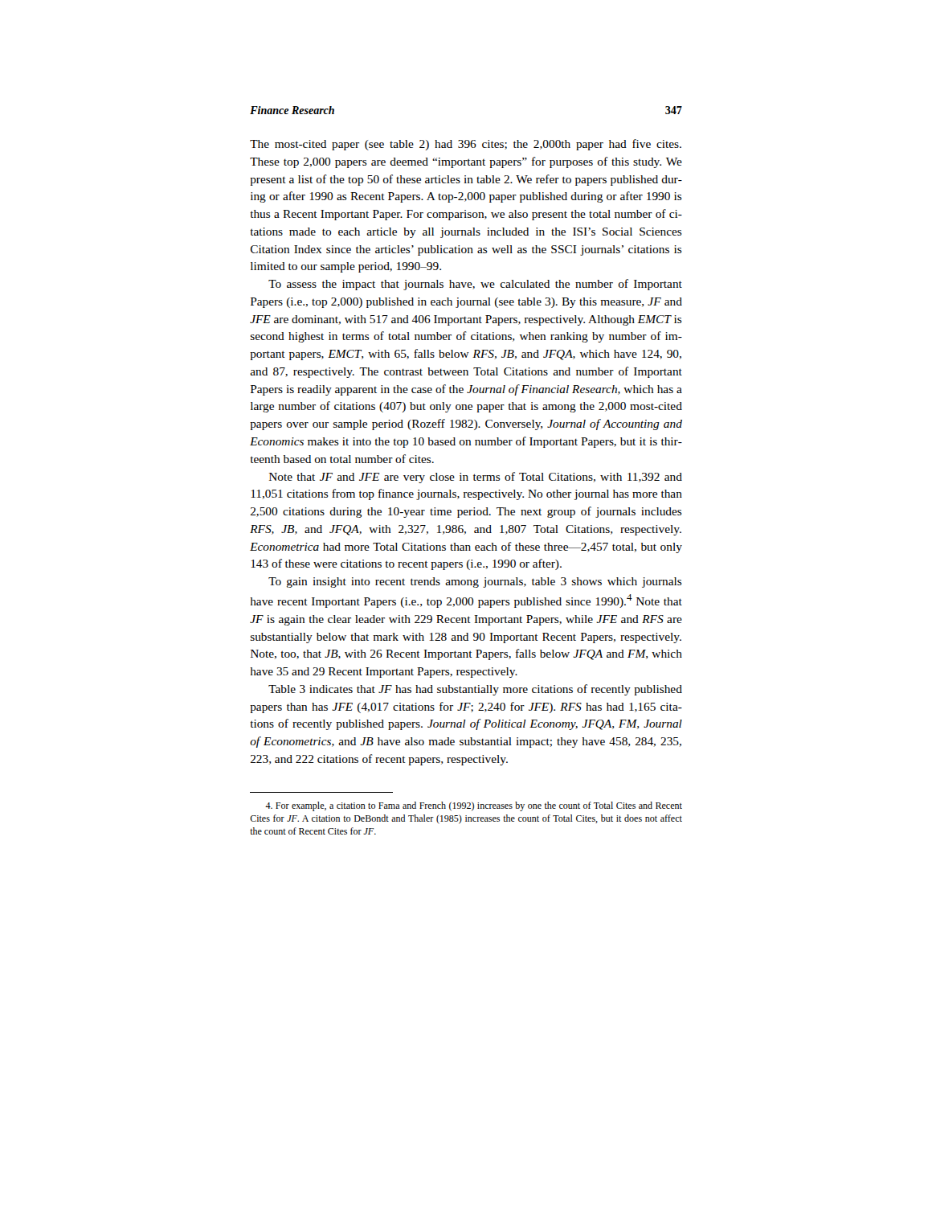Finance Research 347
The most-cited paper (see table 2) had 396 cites; the 2,000th paper had five cites. These top 2,000 papers are deemed “important papers” for purposes of this study. We present a list of the top 50 of these articles in table 2. We refer to papers published during or after 1990 as Recent Papers. A top-2,000 paper published during or after 1990 is thus a Recent Important Paper. For comparison, we also present the total number of citations made to each article by all journals included in the ISI’s Social Sciences Citation Index since the articles’ publication as well as the SSCI journals’ citations is limited to our sample period, 1990–99.
To assess the impact that journals have, we calculated the number of Important Papers (i.e., top 2,000) published in each journal (see table 3). By this measure, JF and JFE are dominant, with 517 and 406 Important Papers, respectively. Although EMCT is second highest in terms of total number of citations, when ranking by number of important papers, EMCT, with 65, falls below RFS, JB, and JFQA, which have 124, 90, and 87, respectively. The contrast between Total Citations and number of Important Papers is readily apparent in the case of the Journal of Financial Research, which has a large number of citations (407) but only one paper that is among the 2,000 most-cited papers over our sample period (Rozeff 1982). Conversely, Journal of Accounting and Economics makes it into the top 10 based on number of Important Papers, but it is thirteenth based on total number of cites.
Note that JF and JFE are very close in terms of Total Citations, with 11,392 and 11,051 citations from top finance journals, respectively. No other journal has more than 2,500 citations during the 10-year time period. The next group of journals includes RFS, JB, and JFQA, with 2,327, 1,986, and 1,807 Total Citations, respectively. Econometrica had more Total Citations than each of these three—2,457 total, but only 143 of these were citations to recent papers (i.e., 1990 or after).
To gain insight into recent trends among journals, table 3 shows which journals have recent Important Papers (i.e., top 2,000 papers published since 1990).4 Note that JF is again the clear leader with 229 Recent Important Papers, while JFE and RFS are substantially below that mark with 128 and 90 Important Recent Papers, respectively. Note, too, that JB, with 26 Recent Important Papers, falls below JFQA and FM, which have 35 and 29 Recent Important Papers, respectively.
Table 3 indicates that JF has had substantially more citations of recently published papers than has JFE (4,017 citations for JF; 2,240 for JFE). RFS has had 1,165 citations of recently published papers. Journal of Political Economy, JFQA, FM, Journal of Econometrics, and JB have also made substantial impact; they have 458, 284, 235, 223, and 222 citations of recent papers, respectively.
4. For example, a citation to Fama and French (1992) increases by one the count of Total Cites and Recent Cites for JF. A citation to DeBondt and Thaler (1985) increases the count of Total Cites, but it does not affect the count of Recent Cites for JF.